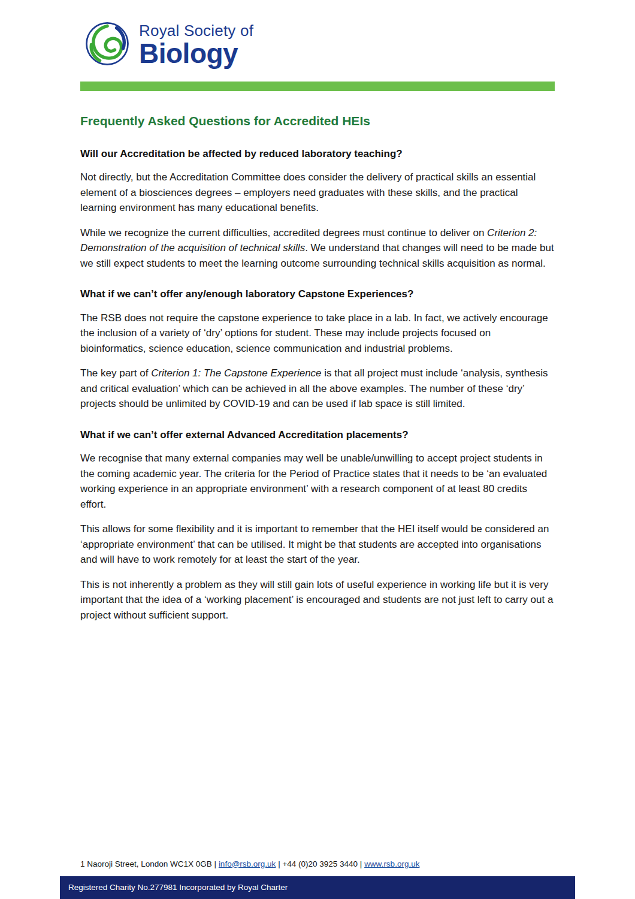Royal Society of
Biology
Frequently Asked Questions for Accredited HEIs
Will our Accreditation be affected by reduced laboratory teaching?
Not directly, but the Accreditation Committee does consider the delivery of practical skills an essential element of a biosciences degrees – employers need graduates with these skills, and the practical learning environment has many educational benefits.
While we recognize the current difficulties, accredited degrees must continue to deliver on Criterion 2: Demonstration of the acquisition of technical skills. We understand that changes will need to be made but we still expect students to meet the learning outcome surrounding technical skills acquisition as normal.
What if we can’t offer any/enough laboratory Capstone Experiences?
The RSB does not require the capstone experience to take place in a lab. In fact, we actively encourage the inclusion of a variety of ‘dry’ options for student. These may include projects focused on bioinformatics, science education, science communication and industrial problems.
The key part of Criterion 1: The Capstone Experience is that all project must include ‘analysis, synthesis and critical evaluation’ which can be achieved in all the above examples. The number of these ‘dry’ projects should be unlimited by COVID-19 and can be used if lab space is still limited.
What if we can’t offer external Advanced Accreditation placements?
We recognise that many external companies may well be unable/unwilling to accept project students in the coming academic year. The criteria for the Period of Practice states that it needs to be ‘an evaluated working experience in an appropriate environment’ with a research component of at least 80 credits effort.
This allows for some flexibility and it is important to remember that the HEI itself would be considered an ‘appropriate environment’ that can be utilised. It might be that students are accepted into organisations and will have to work remotely for at least the start of the year.
This is not inherently a problem as they will still gain lots of useful experience in working life but it is very important that the idea of a ‘working placement’ is encouraged and students are not just left to carry out a project without sufficient support.
1 Naoroji Street, London WC1X 0GB | info@rsb.org.uk | +44 (0)20 3925 3440 | www.rsb.org.uk
Registered Charity No.277981 Incorporated by Royal Charter